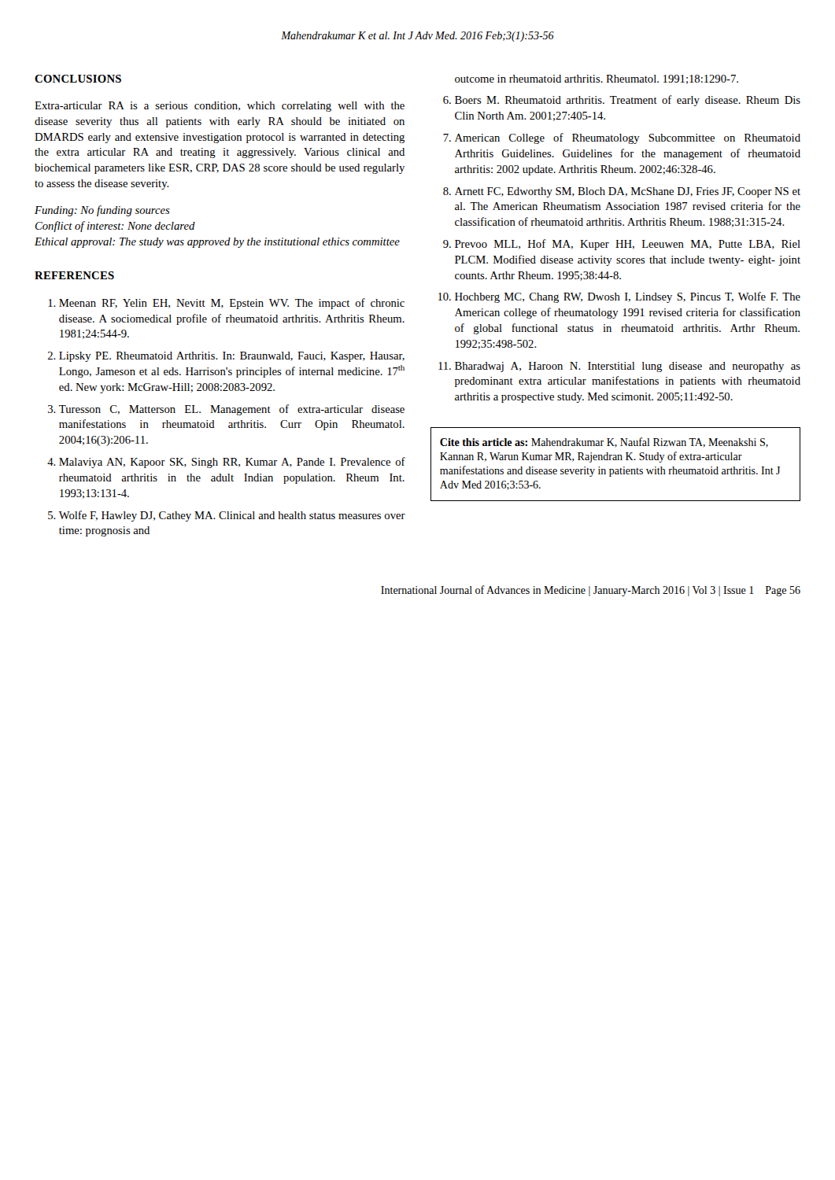Mahendrakumar K et al. Int J Adv Med. 2016 Feb;3(1):53-56
Conclusions
Extra-articular RA is a serious condition, which correlating well with the disease severity thus all patients with early RA should be initiated on DMARDS early and extensive investigation protocol is warranted in detecting the extra articular RA and treating it aggressively. Various clinical and biochemical parameters like ESR, CRP, DAS 28 score should be used regularly to assess the disease severity.
Funding: No funding sources Conflict of interest: None declared Ethical approval: The study was approved by the institutional ethics committee
References
Meenan RF, Yelin EH, Nevitt M, Epstein WV. The impact of chronic disease. A sociomedical profile of rheumatoid arthritis. Arthritis Rheum. 1981;24:544-9.
Lipsky PE. Rheumatoid Arthritis. In: Braunwald, Fauci, Kasper, Hausar, Longo, Jameson et al eds. Harrison's principles of internal medicine. 17th ed. New york: McGraw-Hill; 2008:2083-2092.
Turesson C, Matterson EL. Management of extra-articular disease manifestations in rheumatoid arthritis. Curr Opin Rheumatol. 2004;16(3):206-11.
Malaviya AN, Kapoor SK, Singh RR, Kumar A, Pande I. Prevalence of rheumatoid arthritis in the adult Indian population. Rheum Int. 1993;13:131-4.
Wolfe F, Hawley DJ, Cathey MA. Clinical and health status measures over time: prognosis and
outcome in rheumatoid arthritis. Rheumatol. 1991;18:1290-7.
Boers M. Rheumatoid arthritis. Treatment of early disease. Rheum Dis Clin North Am. 2001;27:405-14.
American College of Rheumatology Subcommittee on Rheumatoid Arthritis Guidelines. Guidelines for the management of rheumatoid arthritis: 2002 update. Arthritis Rheum. 2002;46:328-46.
Arnett FC, Edworthy SM, Bloch DA, McShane DJ, Fries JF, Cooper NS et al. The American Rheumatism Association 1987 revised criteria for the classification of rheumatoid arthritis. Arthritis Rheum. 1988;31:315-24.
Prevoo MLL, Hof MA, Kuper HH, Leeuwen MA, Putte LBA, Riel PLCM. Modified disease activity scores that include twenty- eight- joint counts. Arthr Rheum. 1995;38:44-8.
Hochberg MC, Chang RW, Dwosh I, Lindsey S, Pincus T, Wolfe F. The American college of rheumatology 1991 revised criteria for classification of global functional status in rheumatoid arthritis. Arthr Rheum. 1992;35:498-502.
Bharadwaj A, Haroon N. Interstitial lung disease and neuropathy as predominant extra articular manifestations in patients with rheumatoid arthritis a prospective study. Med scimonit. 2005;11:492-50.
Cite this article as: Mahendrakumar K, Naufal Rizwan TA, Meenakshi S, Kannan R, Warun Kumar MR, Rajendran K. Study of extra-articular manifestations and disease severity in patients with rheumatoid arthritis. Int J Adv Med 2016;3:53-6.
International Journal of Advances in Medicine | January-March 2016 | Vol 3 | Issue 1 Page 56